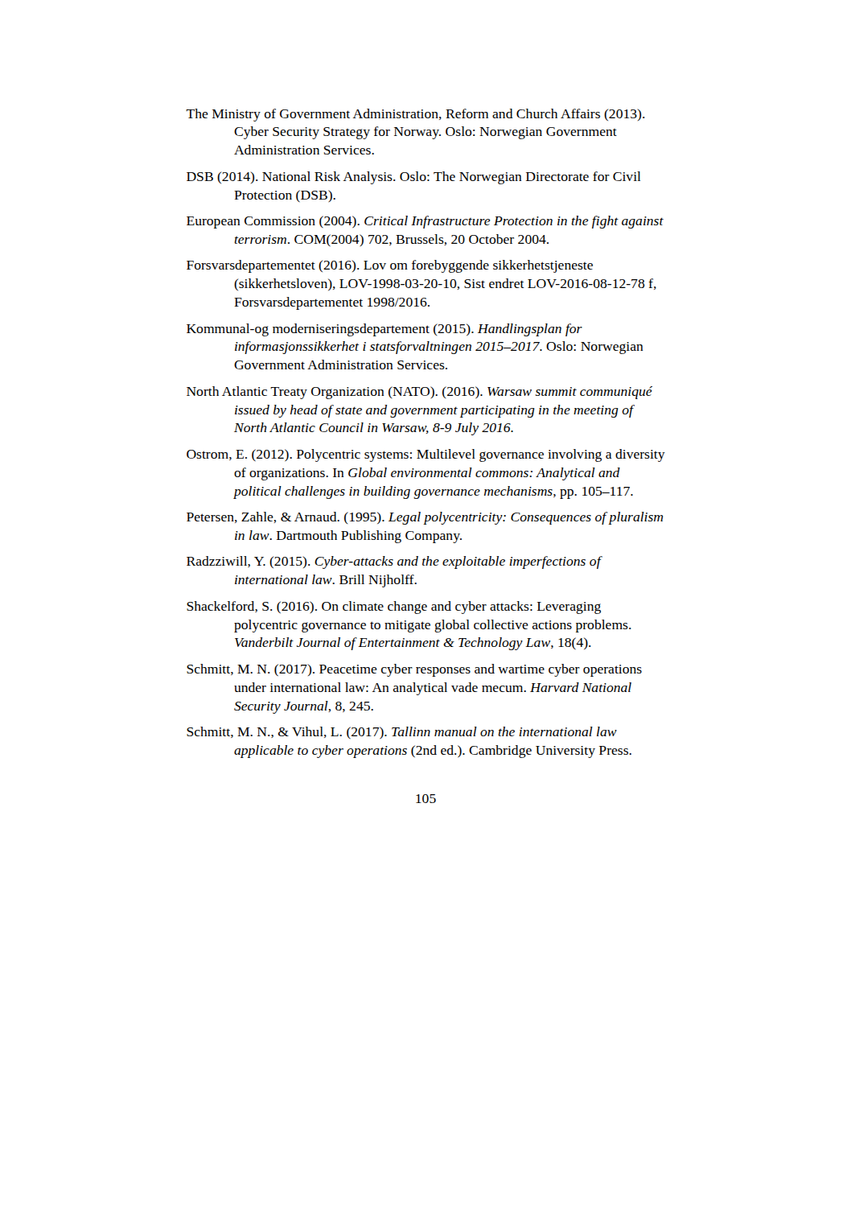The Ministry of Government Administration, Reform and Church Affairs (2013). Cyber Security Strategy for Norway. Oslo: Norwegian Government Administration Services.
DSB (2014). National Risk Analysis. Oslo: The Norwegian Directorate for Civil Protection (DSB).
European Commission (2004). Critical Infrastructure Protection in the fight against terrorism. COM(2004) 702, Brussels, 20 October 2004.
Forsvarsdepartementet (2016). Lov om forebyggende sikkerhetstjeneste (sikkerhetsloven), LOV-1998-03-20-10, Sist endret LOV-2016-08-12-78 f, Forsvarsdepartementet 1998/2016.
Kommunal-og moderniseringsdepartement (2015). Handlingsplan for informasjonssikkerhet i statsforvaltningen 2015–2017. Oslo: Norwegian Government Administration Services.
North Atlantic Treaty Organization (NATO). (2016). Warsaw summit communiqué issued by head of state and government participating in the meeting of North Atlantic Council in Warsaw, 8-9 July 2016.
Ostrom, E. (2012). Polycentric systems: Multilevel governance involving a diversity of organizations. In Global environmental commons: Analytical and political challenges in building governance mechanisms, pp. 105–117.
Petersen, Zahle, & Arnaud. (1995). Legal polycentricity: Consequences of pluralism in law. Dartmouth Publishing Company.
Radzziwill, Y. (2015). Cyber-attacks and the exploitable imperfections of international law. Brill Nijholff.
Shackelford, S. (2016). On climate change and cyber attacks: Leveraging polycentric governance to mitigate global collective actions problems. Vanderbilt Journal of Entertainment & Technology Law, 18(4).
Schmitt, M. N. (2017). Peacetime cyber responses and wartime cyber operations under international law: An analytical vade mecum. Harvard National Security Journal, 8, 245.
Schmitt, M. N., & Vihul, L. (2017). Tallinn manual on the international law applicable to cyber operations (2nd ed.). Cambridge University Press.
105